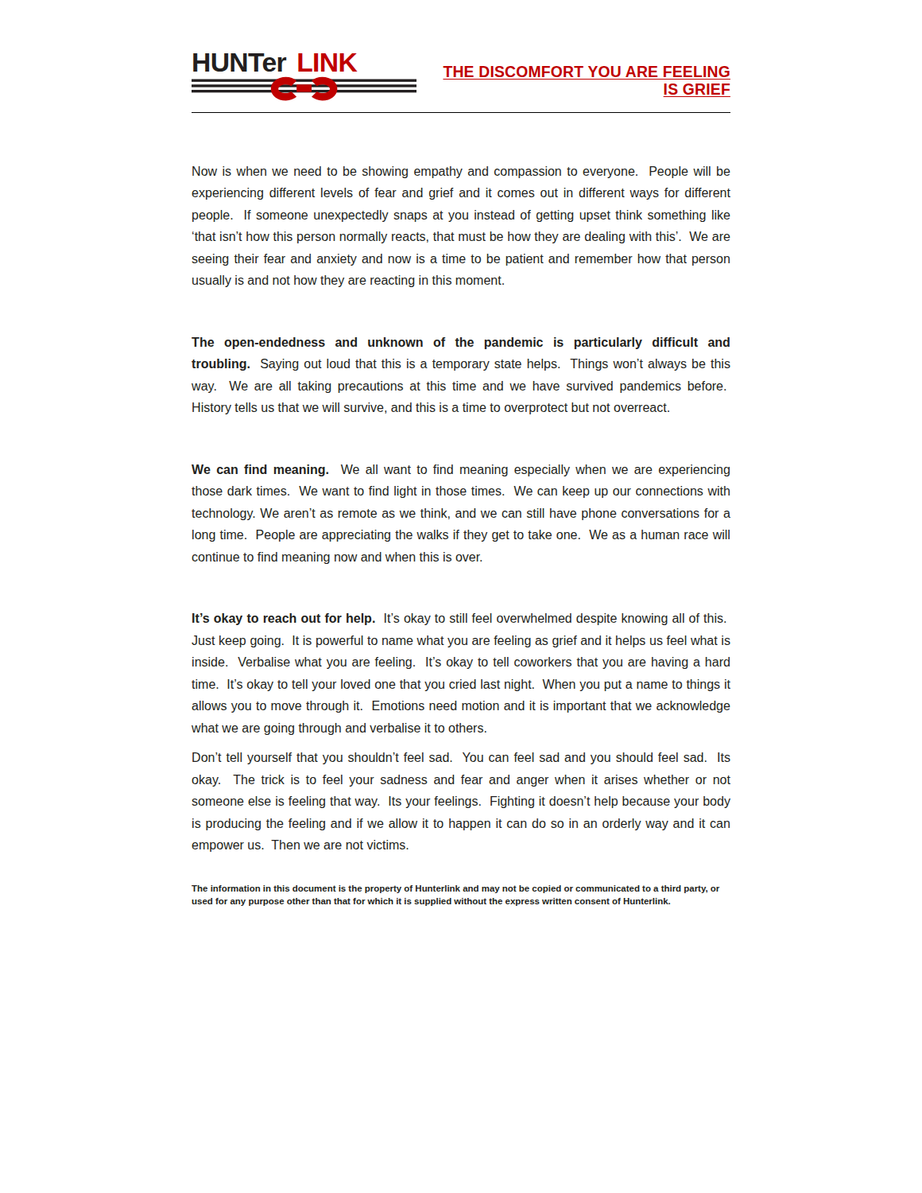Hunterlink HUNTer LINK
THE DISCOMFORT YOU ARE FEELING IS GRIEF
Now is when we need to be showing empathy and compassion to everyone. People will be experiencing different levels of fear and grief and it comes out in different ways for different people. If someone unexpectedly snaps at you instead of getting upset think something like ‘that isn’t how this person normally reacts, that must be how they are dealing with this’. We are seeing their fear and anxiety and now is a time to be patient and remember how that person usually is and not how they are reacting in this moment.
The open-endedness and unknown of the pandemic is particularly difficult and troubling. Saying out loud that this is a temporary state helps. Things won’t always be this way. We are all taking precautions at this time and we have survived pandemics before. History tells us that we will survive, and this is a time to overprotect but not overreact.
We can find meaning. We all want to find meaning especially when we are experiencing those dark times. We want to find light in those times. We can keep up our connections with technology. We aren’t as remote as we think, and we can still have phone conversations for a long time. People are appreciating the walks if they get to take one. We as a human race will continue to find meaning now and when this is over.
It’s okay to reach out for help. It’s okay to still feel overwhelmed despite knowing all of this. Just keep going. It is powerful to name what you are feeling as grief and it helps us feel what is inside. Verbalise what you are feeling. It’s okay to tell coworkers that you are having a hard time. It’s okay to tell your loved one that you cried last night. When you put a name to things it allows you to move through it. Emotions need motion and it is important that we acknowledge what we are going through and verbalise it to others.
Don’t tell yourself that you shouldn’t feel sad. You can feel sad and you should feel sad. Its okay. The trick is to feel your sadness and fear and anger when it arises whether or not someone else is feeling that way. Its your feelings. Fighting it doesn’t help because your body is producing the feeling and if we allow it to happen it can do so in an orderly way and it can empower us. Then we are not victims.
The information in this document is the property of Hunterlink and may not be copied or communicated to a third party, or used for any purpose other than that for which it is supplied without the express written consent of Hunterlink.